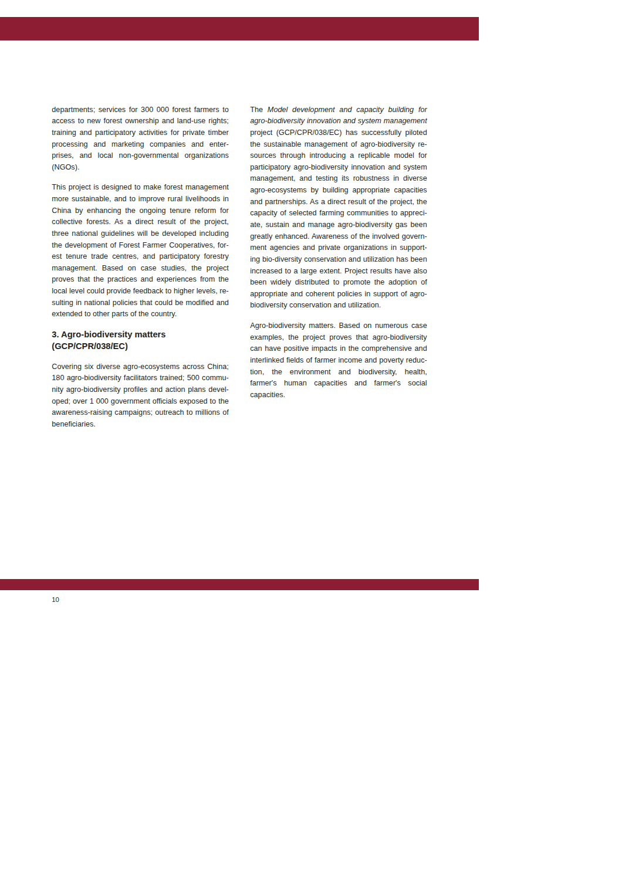departments; services for 300 000 forest farmers to access to new forest ownership and land-use rights; training and participatory activities for private timber processing and marketing companies and enterprises, and local non-governmental organizations (NGOs).
This project is designed to make forest management more sustainable, and to improve rural livelihoods in China by enhancing the ongoing tenure reform for collective forests. As a direct result of the project, three national guidelines will be developed including the development of Forest Farmer Cooperatives, forest tenure trade centres, and participatory forestry management. Based on case studies, the project proves that the practices and experiences from the local level could provide feedback to higher levels, resulting in national policies that could be modified and extended to other parts of the country.
3. Agro-biodiversity matters (GCP/CPR/038/EC)
Covering six diverse agro-ecosystems across China; 180 agro-biodiversity facilitators trained; 500 community agro-biodiversity profiles and action plans developed; over 1 000 government officials exposed to the awareness-raising campaigns; outreach to millions of beneficiaries.
The Model development and capacity building for agro-biodiversity innovation and system management project (GCP/CPR/038/EC) has successfully piloted the sustainable management of agro-biodiversity resources through introducing a replicable model for participatory agro-biodiversity innovation and system management, and testing its robustness in diverse agro-ecosystems by building appropriate capacities and partnerships. As a direct result of the project, the capacity of selected farming communities to appreciate, sustain and manage agro-biodiversity gas been greatly enhanced. Awareness of the involved government agencies and private organizations in supporting bio-diversity conservation and utilization has been increased to a large extent. Project results have also been widely distributed to promote the adoption of appropriate and coherent policies in support of agro-biodiversity conservation and utilization.
Agro-biodiversity matters. Based on numerous case examples, the project proves that agro-biodiversity can have positive impacts in the comprehensive and interlinked fields of farmer income and poverty reduction, the environment and biodiversity, health, farmer's human capacities and farmer's social capacities.
10